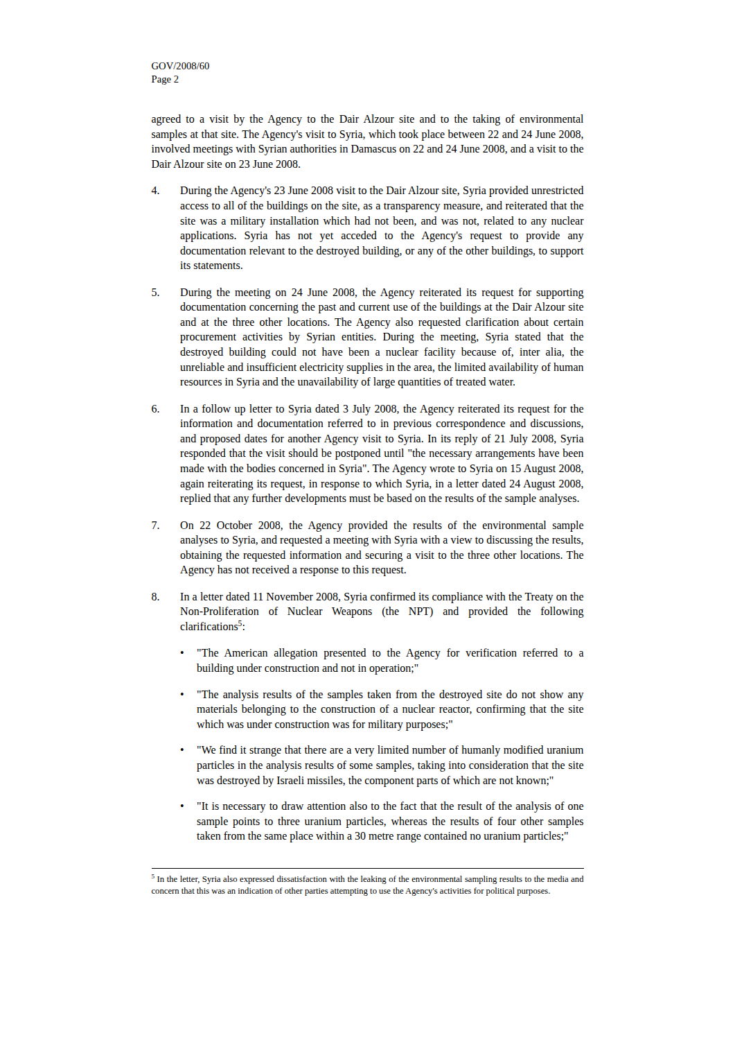GOV/2008/60
Page 2
agreed to a visit by the Agency to the Dair Alzour site and to the taking of environmental samples at that site. The Agency's visit to Syria, which took place between 22 and 24 June 2008, involved meetings with Syrian authorities in Damascus on 22 and 24 June 2008, and a visit to the Dair Alzour site on 23 June 2008.
4. During the Agency's 23 June 2008 visit to the Dair Alzour site, Syria provided unrestricted access to all of the buildings on the site, as a transparency measure, and reiterated that the site was a military installation which had not been, and was not, related to any nuclear applications. Syria has not yet acceded to the Agency's request to provide any documentation relevant to the destroyed building, or any of the other buildings, to support its statements.
5. During the meeting on 24 June 2008, the Agency reiterated its request for supporting documentation concerning the past and current use of the buildings at the Dair Alzour site and at the three other locations. The Agency also requested clarification about certain procurement activities by Syrian entities. During the meeting, Syria stated that the destroyed building could not have been a nuclear facility because of, inter alia, the unreliable and insufficient electricity supplies in the area, the limited availability of human resources in Syria and the unavailability of large quantities of treated water.
6. In a follow up letter to Syria dated 3 July 2008, the Agency reiterated its request for the information and documentation referred to in previous correspondence and discussions, and proposed dates for another Agency visit to Syria. In its reply of 21 July 2008, Syria responded that the visit should be postponed until "the necessary arrangements have been made with the bodies concerned in Syria". The Agency wrote to Syria on 15 August 2008, again reiterating its request, in response to which Syria, in a letter dated 24 August 2008, replied that any further developments must be based on the results of the sample analyses.
7. On 22 October 2008, the Agency provided the results of the environmental sample analyses to Syria, and requested a meeting with Syria with a view to discussing the results, obtaining the requested information and securing a visit to the three other locations. The Agency has not received a response to this request.
8. In a letter dated 11 November 2008, Syria confirmed its compliance with the Treaty on the Non-Proliferation of Nuclear Weapons (the NPT) and provided the following clarifications5:
"The American allegation presented to the Agency for verification referred to a building under construction and not in operation;"
"The analysis results of the samples taken from the destroyed site do not show any materials belonging to the construction of a nuclear reactor, confirming that the site which was under construction was for military purposes;"
"We find it strange that there are a very limited number of humanly modified uranium particles in the analysis results of some samples, taking into consideration that the site was destroyed by Israeli missiles, the component parts of which are not known;"
"It is necessary to draw attention also to the fact that the result of the analysis of one sample points to three uranium particles, whereas the results of four other samples taken from the same place within a 30 metre range contained no uranium particles;"
5 In the letter, Syria also expressed dissatisfaction with the leaking of the environmental sampling results to the media and concern that this was an indication of other parties attempting to use the Agency's activities for political purposes.